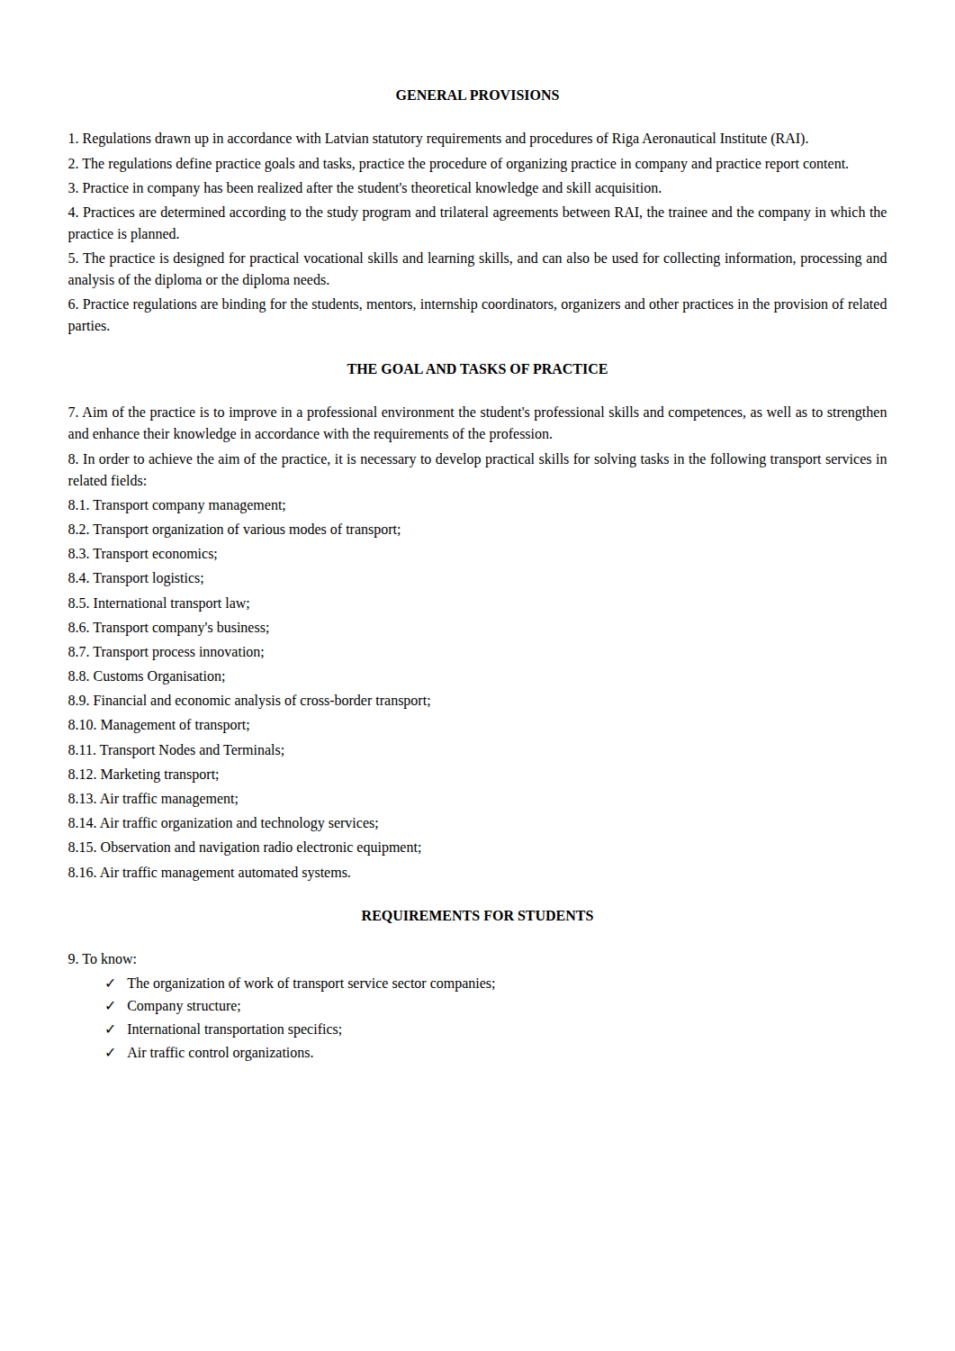General Provisions
1. Regulations drawn up in accordance with Latvian statutory requirements and procedures of Riga Aeronautical Institute (RAI).
2. The regulations define practice goals and tasks, practice the procedure of organizing practice in company and practice report content.
3. Practice in company has been realized after the student's theoretical knowledge and skill acquisition.
4. Practices are determined according to the study program and trilateral agreements between RAI, the trainee and the company in which the practice is planned.
5. The practice is designed for practical vocational skills and learning skills, and can also be used for collecting information, processing and analysis of the diploma or the diploma needs.
6. Practice regulations are binding for the students, mentors, internship coordinators, organizers and other practices in the provision of related parties.
The Goal and Tasks of Practice
7. Aim of the practice is to improve in a professional environment the student's professional skills and competences, as well as to strengthen and enhance their knowledge in accordance with the requirements of the profession.
8. In order to achieve the aim of the practice, it is necessary to develop practical skills for solving tasks in the following transport services in related fields:
8.1. Transport company management;
8.2. Transport organization of various modes of transport;
8.3. Transport economics;
8.4. Transport logistics;
8.5. International transport law;
8.6. Transport company's business;
8.7. Transport process innovation;
8.8. Customs Organisation;
8.9. Financial and economic analysis of cross-border transport;
8.10. Management of transport;
8.11. Transport Nodes and Terminals;
8.12. Marketing transport;
8.13. Air traffic management;
8.14. Air traffic organization and technology services;
8.15. Observation and navigation radio electronic equipment;
8.16. Air traffic management automated systems.
Requirements for Students
9. To know:
The organization of work of transport service sector companies;
Company structure;
International transportation specifics;
Air traffic control organizations.